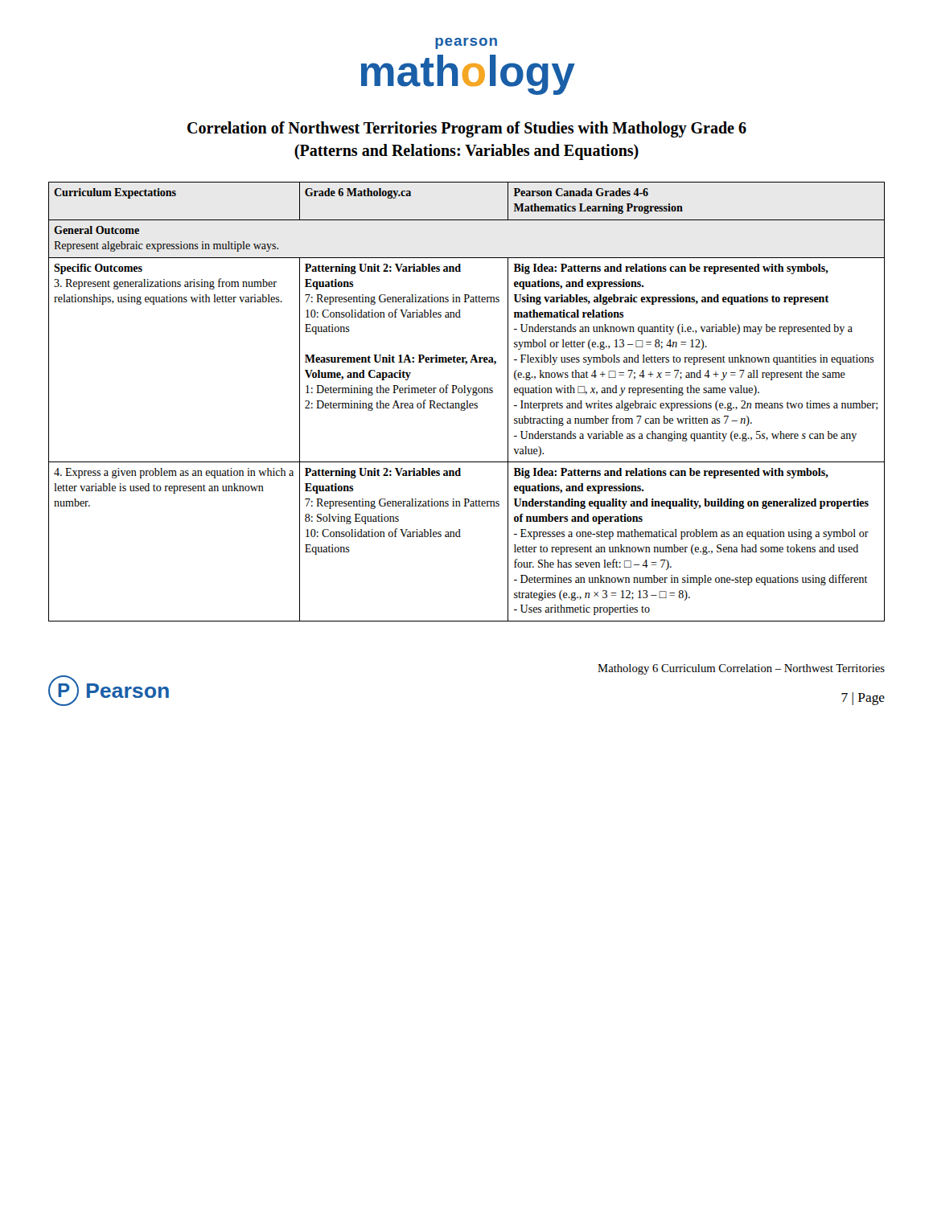pearson
mathology
Correlation of Northwest Territories Program of Studies with Mathology Grade 6
(Patterns and Relations: Variables and Equations)
| Curriculum Expectations | Grade 6 Mathology.ca | Pearson Canada Grades 4-6 Mathematics Learning Progression |
| --- | --- | --- |
| General Outcome Represent algebraic expressions in multiple ways. |
| Specific Outcomes 3. Represent generalizations arising from number relationships, using equations with letter variables. | Patterning Unit 2: Variables and Equations 7: Representing Generalizations in Patterns 10: Consolidation of Variables and Equations Measurement Unit 1A: Perimeter, Area, Volume, and Capacity 1: Determining the Perimeter of Polygons 2: Determining the Area of Rectangles | Big Idea: Patterns and relations can be represented with symbols, equations, and expressions. Using variables, algebraic expressions, and equations to represent mathematical relations - Understands an unknown quantity (i.e., variable) may be represented by a symbol or letter (e.g., 13 – □ = 8; 4 n = 12). - Flexibly uses symbols and letters to represent unknown quantities in equations (e.g., knows that 4 + □ = 7; 4 + x = 7; and 4 + y = 7 all represent the same equation with □, x , and y representing the same value). - Interprets and writes algebraic expressions (e.g., 2 n means two times a number; subtracting a number from 7 can be written as 7 – n ). - Understands a variable as a changing quantity (e.g., 5 s , where s can be any value). |
| 4. Express a given problem as an equation in which a letter variable is used to represent an unknown number. | Patterning Unit 2: Variables and Equations 7: Representing Generalizations in Patterns 8: Solving Equations 10: Consolidation of Variables and Equations | Big Idea: Patterns and relations can be represented with symbols, equations, and expressions. Understanding equality and inequality, building on generalized properties of numbers and operations - Expresses a one-step mathematical problem as an equation using a symbol or letter to represent an unknown number (e.g., Sena had some tokens and used four. She has seven left: □ – 4 = 7). - Determines an unknown number in simple one-step equations using different strategies (e.g., n × 3 = 12; 13 – □ = 8). - Uses arithmetic properties to |
P Pearson
Mathology 6 Curriculum Correlation – Northwest Territories
7 | Page